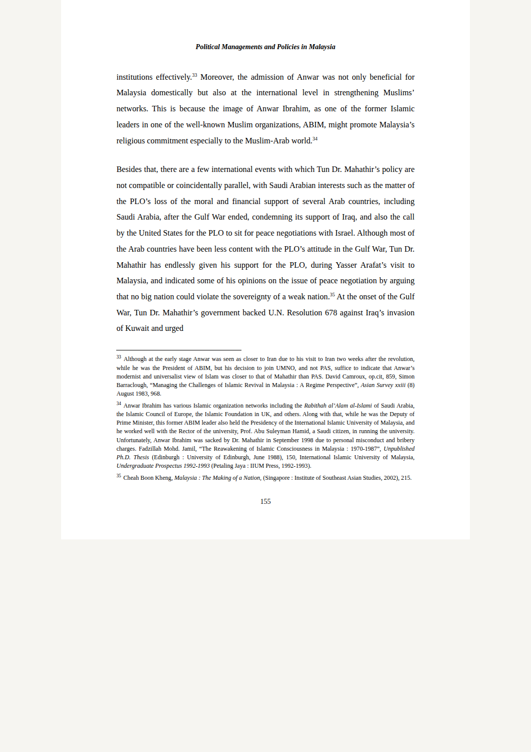Political Managements and Policies in Malaysia
institutions effectively.33 Moreover, the admission of Anwar was not only beneficial for Malaysia domestically but also at the international level in strengthening Muslims’ networks. This is because the image of Anwar Ibrahim, as one of the former Islamic leaders in one of the well-known Muslim organizations, ABIM, might promote Malaysia’s religious commitment especially to the Muslim-Arab world.34
Besides that, there are a few international events with which Tun Dr. Mahathir’s policy are not compatible or coincidentally parallel, with Saudi Arabian interests such as the matter of the PLO’s loss of the moral and financial support of several Arab countries, including Saudi Arabia, after the Gulf War ended, condemning its support of Iraq, and also the call by the United States for the PLO to sit for peace negotiations with Israel. Although most of the Arab countries have been less content with the PLO’s attitude in the Gulf War, Tun Dr. Mahathir has endlessly given his support for the PLO, during Yasser Arafat’s visit to Malaysia, and indicated some of his opinions on the issue of peace negotiation by arguing that no big nation could violate the sovereignty of a weak nation.35 At the onset of the Gulf War, Tun Dr. Mahathir’s government backed U.N. Resolution 678 against Iraq’s invasion of Kuwait and urged
33 Although at the early stage Anwar was seen as closer to Iran due to his visit to Iran two weeks after the revolution, while he was the President of ABIM, but his decision to join UMNO, and not PAS, suffice to indicate that Anwar’s modernist and universalist view of Islam was closer to that of Mahathir than PAS. David Camroux, op.cit, 859, Simon Barraclough, “Managing the Challenges of Islamic Revival in Malaysia : A Regime Perspective”, Asian Survey xxiii (8) August 1983, 968.
34 Anwar Ibrahim has various Islamic organization networks including the Rabithah al’Alam al-Islami of Saudi Arabia, the Islamic Council of Europe, the Islamic Foundation in UK, and others. Along with that, while he was the Deputy of Prime Minister, this former ABIM leader also held the Presidency of the International Islamic University of Malaysia, and he worked well with the Rector of the university, Prof. Abu Suleyman Hamid, a Saudi citizen, in running the university. Unfortunately, Anwar Ibrahim was sacked by Dr. Mahathir in September 1998 due to personal misconduct and bribery charges. Fadzillah Mohd. Jamil, “The Reawakening of Islamic Consciousness in Malaysia : 1970-1987”, Unpublished Ph.D. Thesis (Edinburgh : University of Edinburgh, June 1988), 150, International Islamic University of Malaysia, Undergraduate Prospectus 1992-1993 (Petaling Jaya : IIUM Press, 1992-1993).
35 Cheah Boon Kheng, Malaysia : The Making of a Nation, (Singapore : Institute of Southeast Asian Studies, 2002), 215.
155